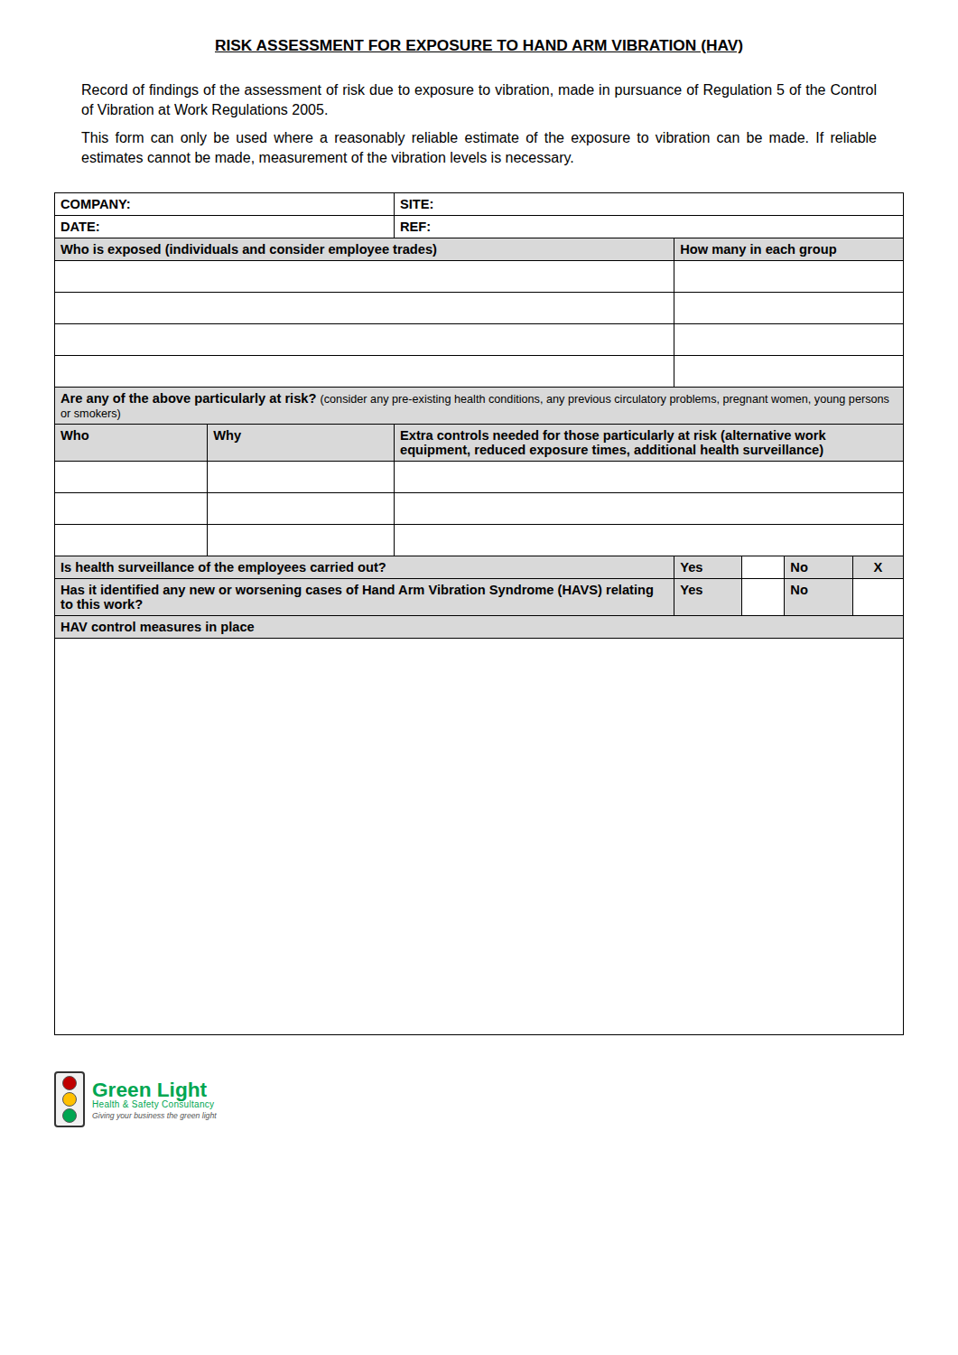RISK ASSESSMENT FOR EXPOSURE TO HAND ARM VIBRATION (HAV)
Record of findings of the assessment of risk due to exposure to vibration, made in pursuance of Regulation 5 of the Control of Vibration at Work Regulations 2005.
This form can only be used where a reasonably reliable estimate of the exposure to vibration can be made. If reliable estimates cannot be made, measurement of the vibration levels is necessary.
| COMPANY: | SITE: |
| DATE: | REF: |
| Who is exposed (individuals and consider employee trades) | How many in each group |
| Are any of the above particularly at risk? (consider any pre-existing health conditions, any previous circulatory problems, pregnant women, young persons or smokers) |
| Who | Why | Extra controls needed for those particularly at risk (alternative work equipment, reduced exposure times, additional health surveillance) |
| Is health surveillance of the employees carried out? | Yes | | No | X |
| Has it identified any new or worsening cases of Hand Arm Vibration Syndrome (HAVS) relating to this work? | Yes | | No | |
| HAV control measures in place |
Green Light
Health & Safety Consultancy
Giving your business the green light